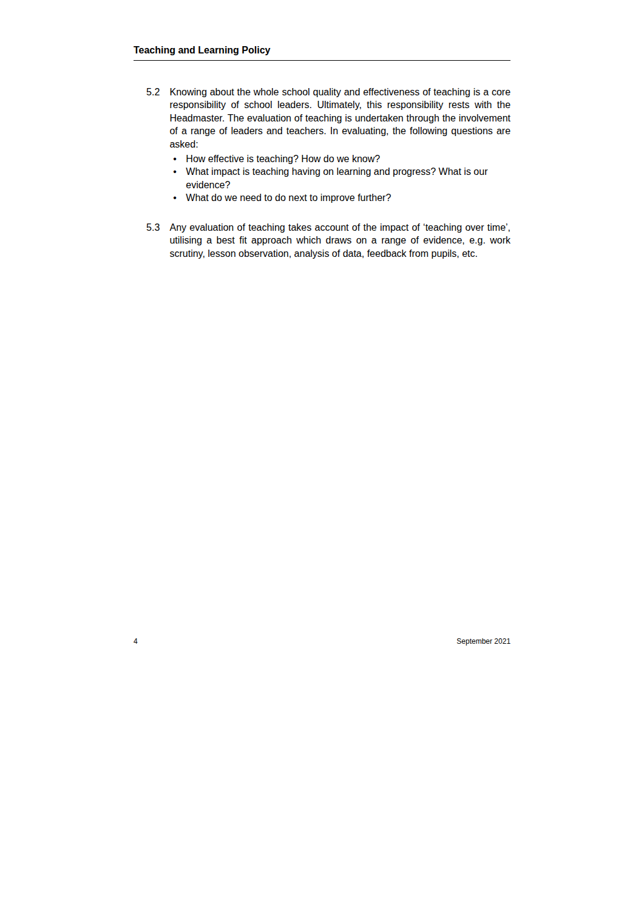Teaching and Learning Policy
5.2
Knowing about the whole school quality and effectiveness of teaching is a core responsibility of school leaders. Ultimately, this responsibility rests with the Headmaster. The evaluation of teaching is undertaken through the involvement of a range of leaders and teachers. In evaluating, the following questions are asked:
How effective is teaching? How do we know?
What impact is teaching having on learning and progress? What is our evidence?
What do we need to do next to improve further?
5.3
Any evaluation of teaching takes account of the impact of ‘teaching over time’, utilising a best fit approach which draws on a range of evidence, e.g. work scrutiny, lesson observation, analysis of data, feedback from pupils, etc.
4
September 2021